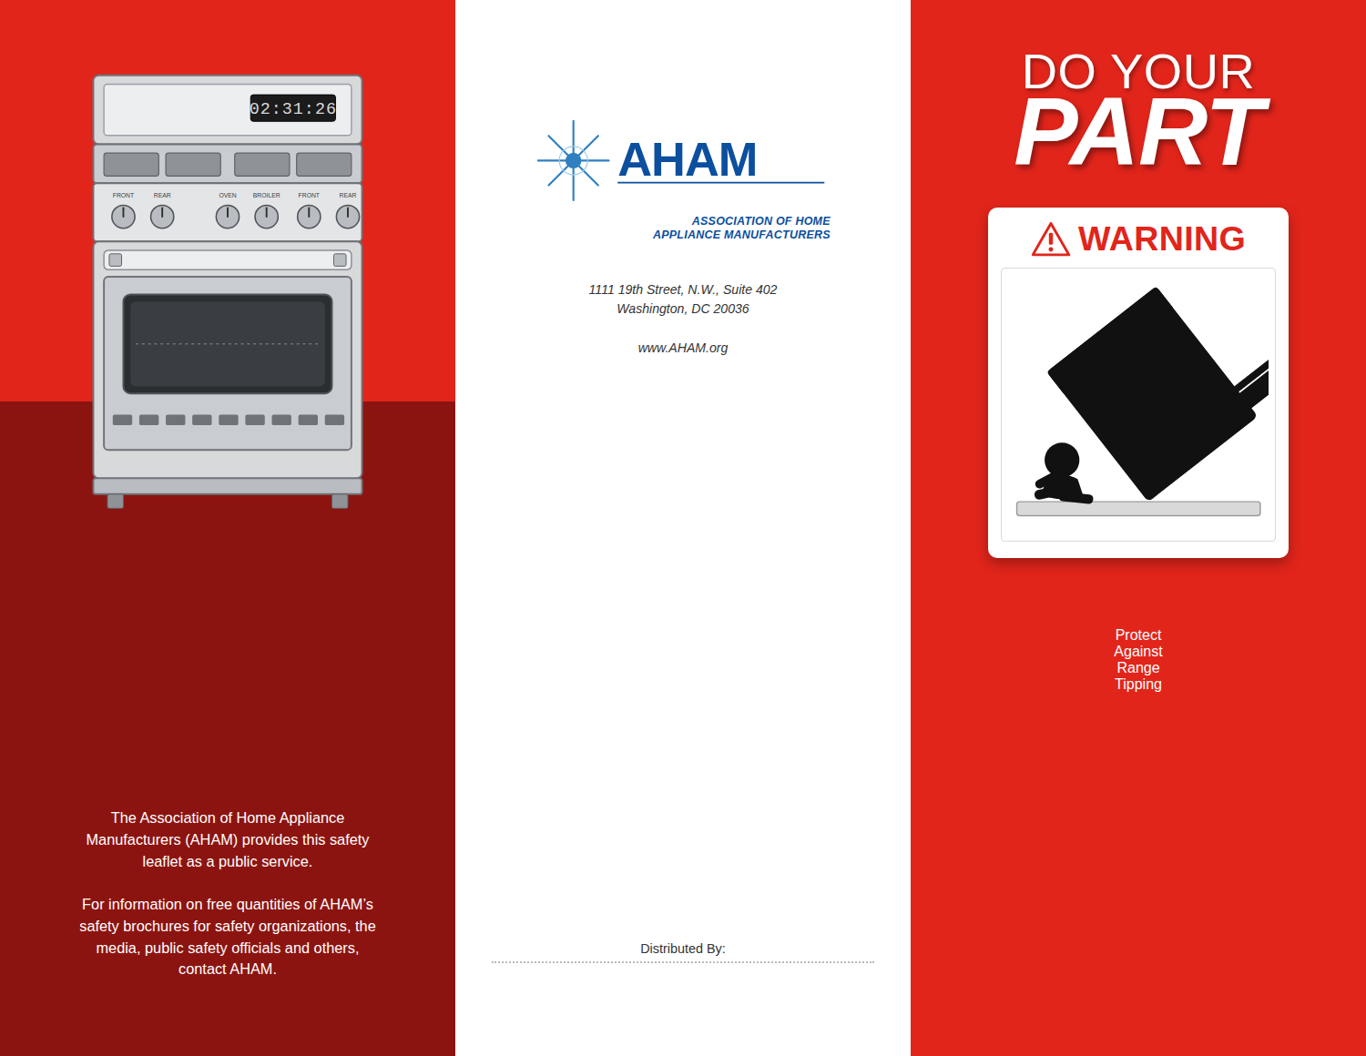02:31:26 FRONT REAR OVEN BROILER FRONT REAR
The Association of Home Appliance Manufacturers (AHAM) provides this safety leaflet as a public service.
For information on free quantities of AHAM’s safety brochures for safety organizations, the media, public safety officials and others, contact AHAM.
AHAM
ASSOCIATION OF HOME
APPLIANCE MANUFACTURERS
1111 19th Street, N.W., Suite 402
Washington, DC 20036
www.AHAM.org
Distributed By:
DO YOUR PART
WARNING
Protect
Against
Range
Tipping